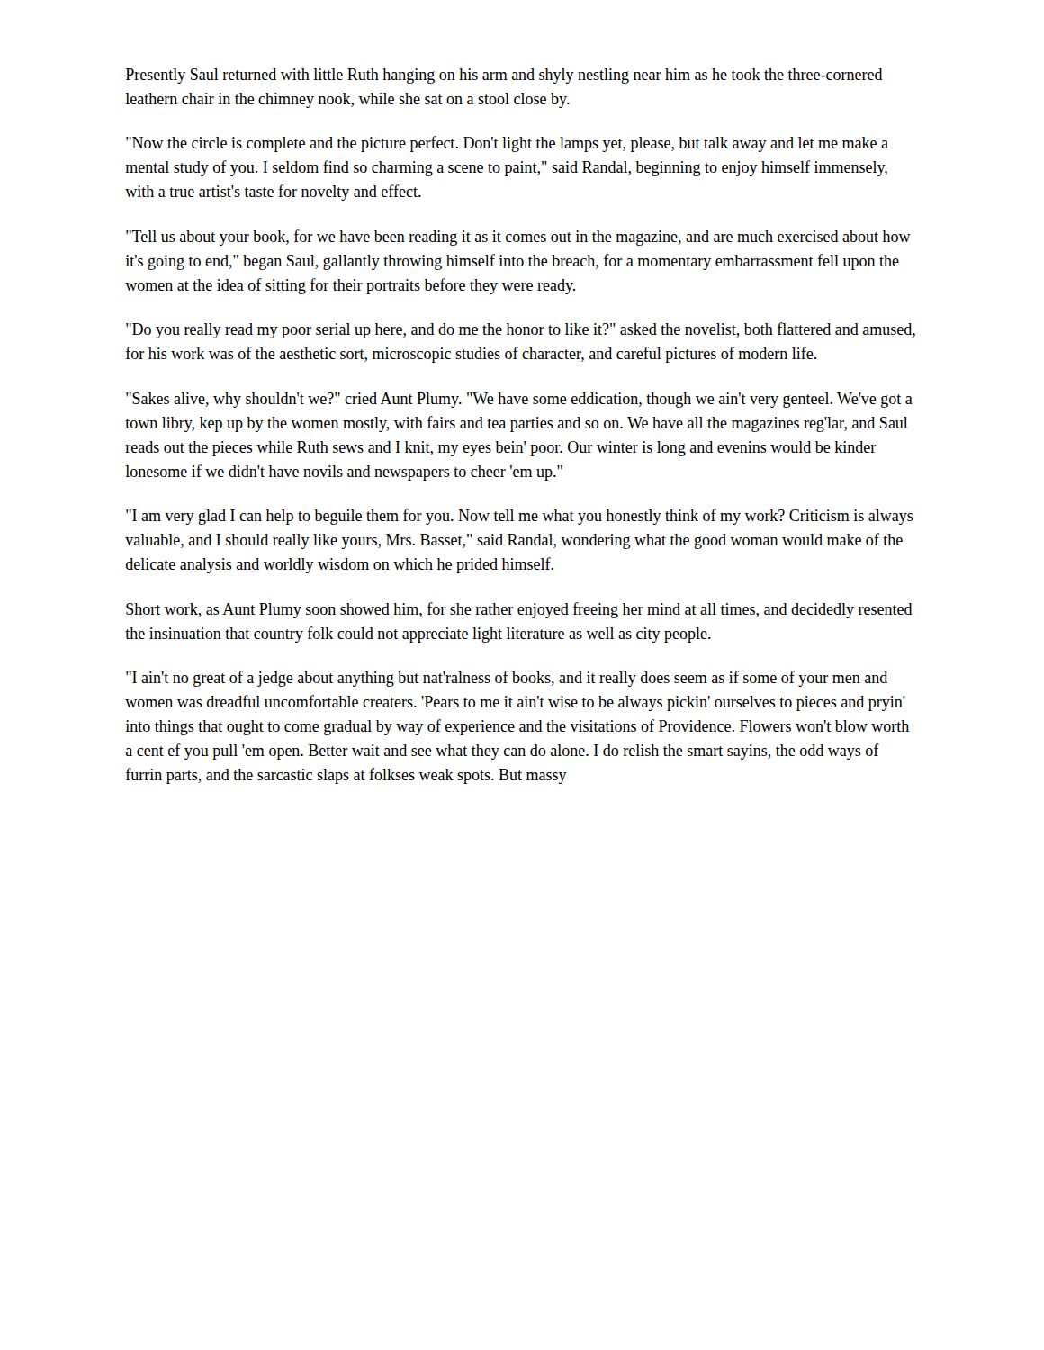Presently Saul returned with little Ruth hanging on his arm and shyly nestling near him as he took the three-cornered leathern chair in the chimney nook, while she sat on a stool close by.
"Now the circle is complete and the picture perfect. Don't light the lamps yet, please, but talk away and let me make a mental study of you. I seldom find so charming a scene to paint," said Randal, beginning to enjoy himself immensely, with a true artist's taste for novelty and effect.
"Tell us about your book, for we have been reading it as it comes out in the magazine, and are much exercised about how it's going to end," began Saul, gallantly throwing himself into the breach, for a momentary embarrassment fell upon the women at the idea of sitting for their portraits before they were ready.
"Do you really read my poor serial up here, and do me the honor to like it?" asked the novelist, both flattered and amused, for his work was of the aesthetic sort, microscopic studies of character, and careful pictures of modern life.
"Sakes alive, why shouldn't we?" cried Aunt Plumy. "We have some eddication, though we ain't very genteel. We've got a town libry, kep up by the women mostly, with fairs and tea parties and so on. We have all the magazines reg'lar, and Saul reads out the pieces while Ruth sews and I knit, my eyes bein' poor. Our winter is long and evenins would be kinder lonesome if we didn't have novils and newspapers to cheer 'em up."
"I am very glad I can help to beguile them for you. Now tell me what you honestly think of my work? Criticism is always valuable, and I should really like yours, Mrs. Basset," said Randal, wondering what the good woman would make of the delicate analysis and worldly wisdom on which he prided himself.
Short work, as Aunt Plumy soon showed him, for she rather enjoyed freeing her mind at all times, and decidedly resented the insinuation that country folk could not appreciate light literature as well as city people.
"I ain't no great of a jedge about anything but nat'ralness of books, and it really does seem as if some of your men and women was dreadful uncomfortable creaters. 'Pears to me it ain't wise to be always pickin' ourselves to pieces and pryin' into things that ought to come gradual by way of experience and the visitations of Providence. Flowers won't blow worth a cent ef you pull 'em open. Better wait and see what they can do alone. I do relish the smart sayins, the odd ways of furrin parts, and the sarcastic slaps at folkses weak spots. But massy